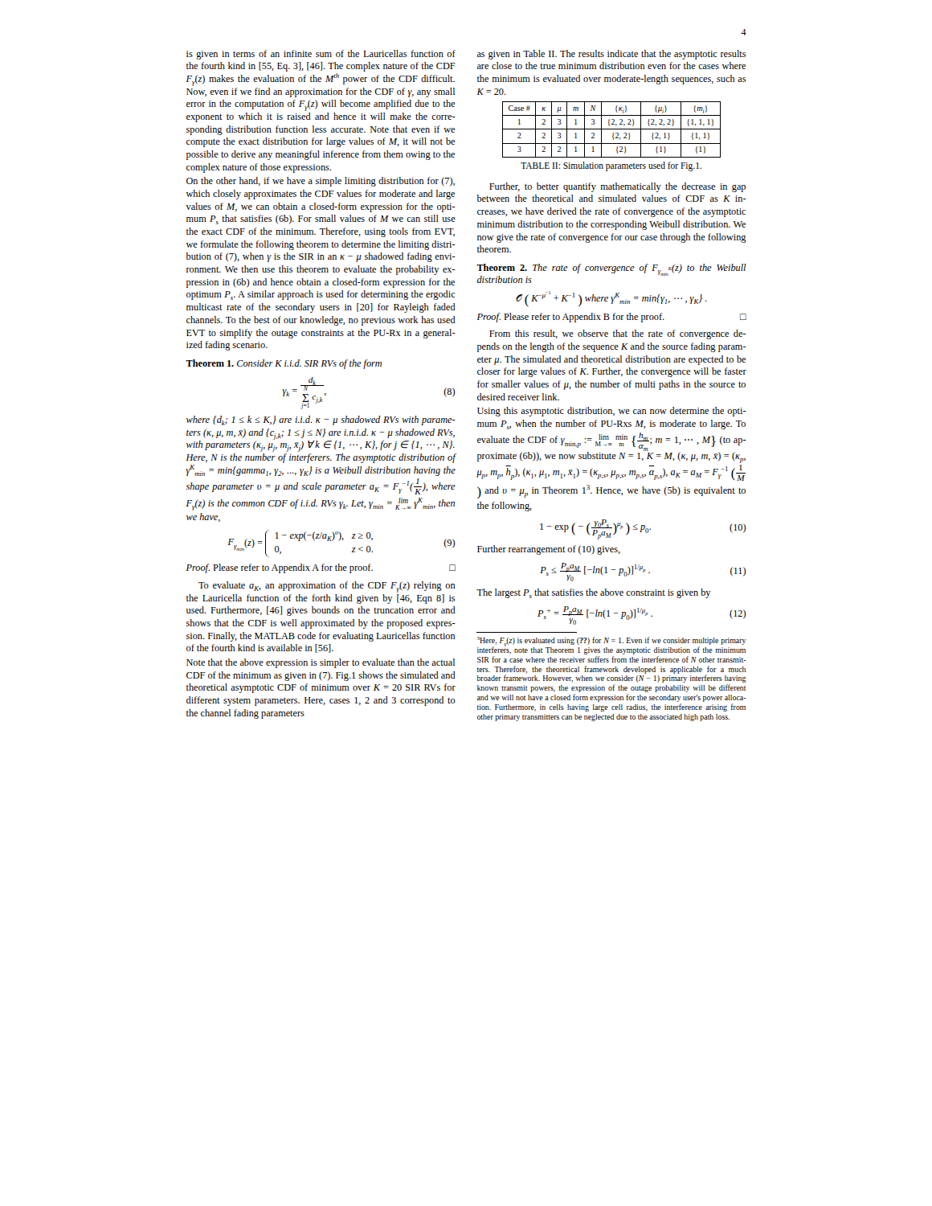4
is given in terms of an infinite sum of the Lauricellas function of the fourth kind in [55, Eq. 3], [46]. The complex nature of the CDF Fγ(z) makes the evaluation of the Mth power of the CDF difficult. Now, even if we find an approximation for the CDF of γ, any small error in the computation of Fγ(z) will become amplified due to the exponent to which it is raised and hence it will make the corresponding distribution function less accurate. Note that even if we compute the exact distribution for large values of M, it will not be possible to derive any meaningful inference from them owing to the complex nature of those expressions.
On the other hand, if we have a simple limiting distribution for (7), which closely approximates the CDF values for moderate and large values of M, we can obtain a closed-form expression for the optimum Ps that satisfies (6b). For small values of M we can still use the exact CDF of the minimum. Therefore, using tools from EVT, we formulate the following theorem to determine the limiting distribution of (7), when γ is the SIR in an κ − μ shadowed fading environment. We then use this theorem to evaluate the probability expression in (6b) and hence obtain a closed-form expression for the optimum Ps. A similar approach is used for determining the ergodic multicast rate of the secondary users in [20] for Rayleigh faded channels. To the best of our knowledge, no previous work has used EVT to simplify the outage constraints at the PU-Rx in a generalized fading scenario.
Theorem 1. Consider K i.i.d. SIR RVs of the form
γk = dk NΣj=1 cj,k,
(8)
where {dk; 1 ≤ k ≤ K,} are i.i.d. κ − μ shadowed RVs with parameters (κ, μ, m, x̄) and {cj,k; 1 ≤ j ≤ N} are i.n.i.d. κ − μ shadowed RVs, with parameters (κj, μj, mj, x̄j) ∀ k ∈ {1, ⋯ , K}, for j ∈ {1, ⋯ , N}. Here, N is the number of interferers. The asymptotic distribution of γKmin = min{gamma1, γ2, ..., γK} is a Weibull distribution having the shape parameter υ = μ and scale parameter aK = Fγ−1(1 K), where Fγ(z) is the common CDF of i.i.d. RVs γk. Let, γmin = lim K→∞ γKmin, then we have,
Fγmin(z) =
| 1 − exp (−( z / a K ) υ ), | z ≥ 0, |
| 0, | z < 0. |
(9)
Proof. Please refer to Appendix A for the proof. □
To evaluate aK, an approximation of the CDF Fγ(z) relying on the Lauricella function of the forth kind given by [46, Eqn 8] is used. Furthermore, [46] gives bounds on the truncation error and shows that the CDF is well approximated by the proposed expression. Finally, the MATLAB code for evaluating Lauricellas function of the fourth kind is available in [56].
Note that the above expression is simpler to evaluate than the actual CDF of the minimum as given in (7). Fig.1 shows the simulated and theoretical asymptotic CDF of minimum over K = 20 SIR RVs for different system parameters. Here, cases 1, 2 and 3 correspond to the channel fading parameters
as given in Table II. The results indicate that the asymptotic results are close to the true minimum distribution even for the cases where the minimum is evaluated over moderate-length sequences, such as K = 20.
| Case # | κ | μ | m | N | { κ i } | { μ i } | { m i } |
| 1 | 2 | 3 | 1 | 3 | {2, 2, 2} | {2, 2, 2} | {1, 1, 1} |
| 2 | 2 | 3 | 1 | 2 | {2, 2} | {2, 1} | {1, 1} |
| 3 | 2 | 2 | 1 | 1 | {2} | {1} | {1} |
TABLE II: Simulation parameters used for Fig.1.
Further, to better quantify mathematically the decrease in gap between the theoretical and simulated values of CDF as K increases, we have derived the rate of convergence of the asymptotic minimum distribution to the corresponding Weibull distribution. We now give the rate of convergence for our case through the following theorem.
Theorem 2. The rate of convergence of FγminK(z) to the Weibull distribution is
𝒪 ( K−μ−1 + K−1 ) where γKmin = min{γ1, ⋯ , γK} .
Proof. Please refer to Appendix B for the proof. □
From this result, we observe that the rate of convergence depends on the length of the sequence K and the source fading parameter μ. The simulated and theoretical distribution are expected to be closer for large values of K. Further, the convergence will be faster for smaller values of μ, the number of multi paths in the source to desired receiver link.
Using this asymptotic distribution, we can now determine the optimum Ps, when the number of PU-Rxs M, is moderate to large. To evaluate the CDF of γmin,p := lim M→∞ min m {hm αm; m = 1, ⋯ , M} (to approximate (6b)), we now substitute N = 1, K = M, (κ, μ, m, x̄) = (κp, μp, mp, hp), (κ1, μ1, m1, x̄1) = (κp,s, μp,s, mp,s, αp,s), aK = aM = Fγ−1 (1 M) and υ = μp in Theorem 13. Hence, we have (5b) is equivalent to the following,
1 − exp ( − (γ0Ps PpaM)μp ) ≤ p0.
(10)
Further rearrangement of (10) gives,
Ps ≤ PpaM γ0 [−ln(1 − p0)]1/μp .
(11)
The largest Ps that satisfies the above constraint is given by
Ps+ = PpaM γ0 [−ln(1 − p0)]1/μp .
(12)
3Here, Fγ(z) is evaluated using (??) for N = 1. Even if we consider multiple primary interferers, note that Theorem 1 gives the asymptotic distribution of the minimum SIR for a case where the receiver suffers from the interference of N other transmitters. Therefore, the theoretical framework developed is applicable for a much broader framework. However, when we consider (N − 1) primary interferers having known transmit powers, the expression of the outage probability will be different and we will not have a closed form expression for the secondary user's power allocation. Furthermore, in cells having large cell radius, the interference arising from other primary transmitters can be neglected due to the associated high path loss.